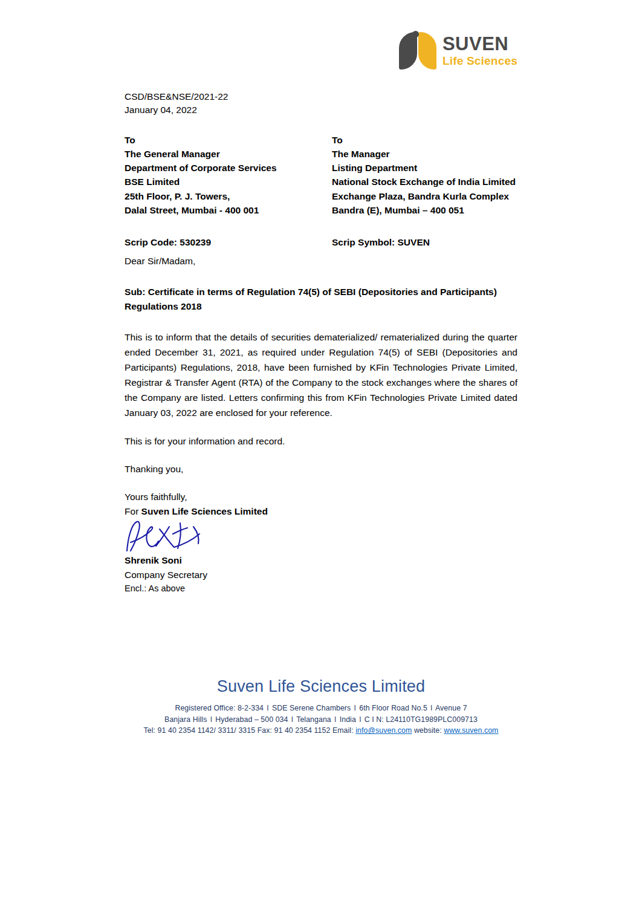SUVEN
Life Sciences
CSD/BSE&NSE/2021-22
January 04, 2022
| To The General Manager Department of Corporate Services BSE Limited 25th Floor, P. J. Towers, Dalal Street, Mumbai - 400 001 | To The Manager Listing Department National Stock Exchange of India Limited Exchange Plaza, Bandra Kurla Complex Bandra (E), Mumbai – 400 051 |
| Scrip Code: 530239 | Scrip Symbol: SUVEN |
Dear Sir/Madam,
Sub: Certificate in terms of Regulation 74(5) of SEBI (Depositories and Participants) Regulations 2018
This is to inform that the details of securities dematerialized/ rematerialized during the quarter ended December 31, 2021, as required under Regulation 74(5) of SEBI (Depositories and Participants) Regulations, 2018, have been furnished by KFin Technologies Private Limited, Registrar & Transfer Agent (RTA) of the Company to the stock exchanges where the shares of the Company are listed. Letters confirming this from KFin Technologies Private Limited dated January 03, 2022 are enclosed for your reference.
This is for your information and record.
Thanking you,
Yours faithfully,
For Suven Life Sciences Limited
Shrenik Soni
Company Secretary
Encl.: As above
Suven Life Sciences Limited
Registered Office: 8-2-334 l SDE Serene Chambers l 6th Floor Road No.5 l Avenue 7
Banjara Hills l Hyderabad – 500 034 l Telangana l India l C I N: L24110TG1989PLC009713
Tel: 91 40 2354 1142/ 3311/ 3315 Fax: 91 40 2354 1152 Email: info@suven.com website: www.suven.com